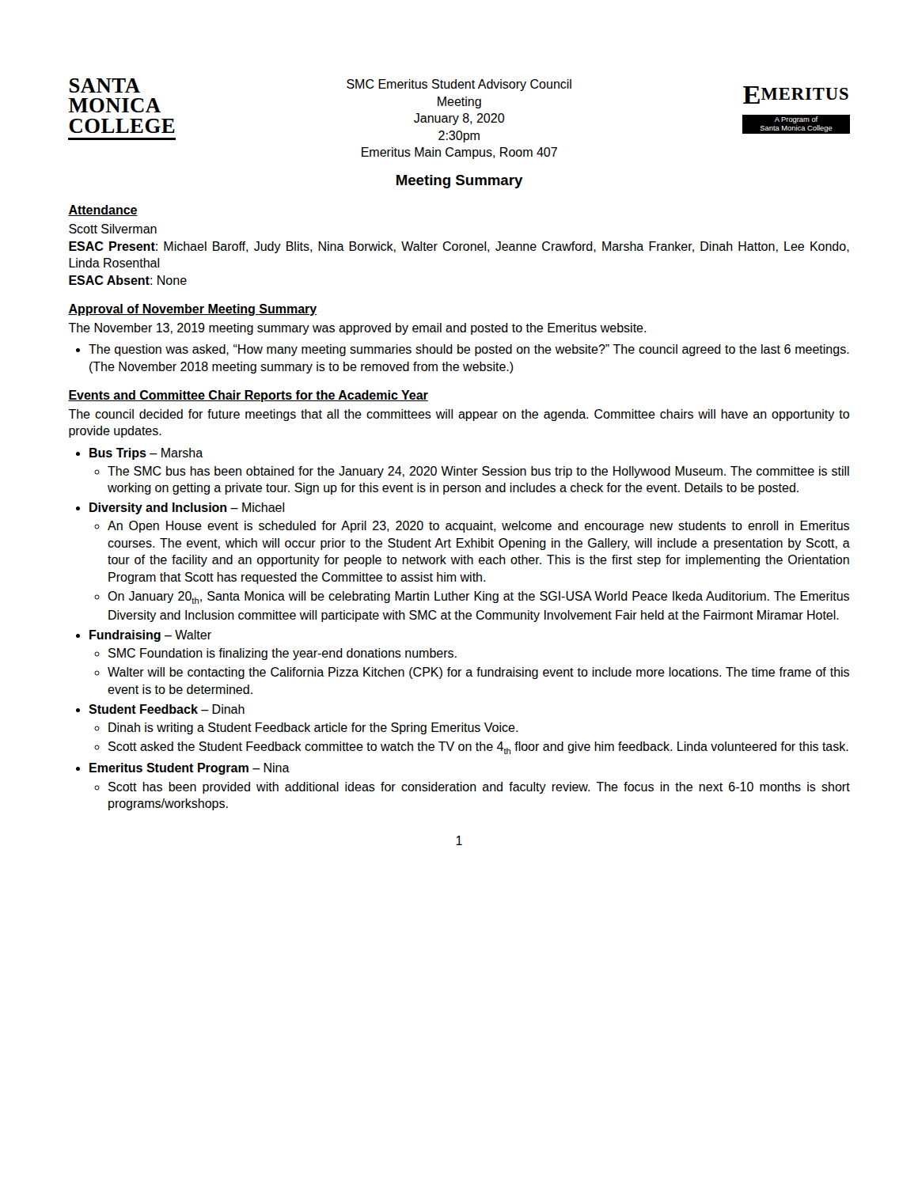SANTA
MONICA
COLLEGE
SMC Emeritus Student Advisory Council
Meeting
January 8, 2020
2:30pm
Emeritus Main Campus, Room 407
EMERITUS
A Program of
Santa Monica College
Meeting Summary
Attendance
Scott Silverman
ESAC Present: Michael Baroff, Judy Blits, Nina Borwick, Walter Coronel, Jeanne Crawford, Marsha Franker, Dinah Hatton, Lee Kondo, Linda Rosenthal
ESAC Absent: None
Approval of November Meeting Summary
The November 13, 2019 meeting summary was approved by email and posted to the Emeritus website.
The question was asked, “How many meeting summaries should be posted on the website?” The council agreed to the last 6 meetings. (The November 2018 meeting summary is to be removed from the website.)
Events and Committee Chair Reports for the Academic Year
The council decided for future meetings that all the committees will appear on the agenda. Committee chairs will have an opportunity to provide updates.
Bus Trips – Marsha
The SMC bus has been obtained for the January 24, 2020 Winter Session bus trip to the Hollywood Museum. The committee is still working on getting a private tour. Sign up for this event is in person and includes a check for the event. Details to be posted.
Diversity and Inclusion – Michael
An Open House event is scheduled for April 23, 2020 to acquaint, welcome and encourage new students to enroll in Emeritus courses. The event, which will occur prior to the Student Art Exhibit Opening in the Gallery, will include a presentation by Scott, a tour of the facility and an opportunity for people to network with each other. This is the first step for implementing the Orientation Program that Scott has requested the Committee to assist him with.
On January 20th, Santa Monica will be celebrating Martin Luther King at the SGI-USA World Peace Ikeda Auditorium. The Emeritus Diversity and Inclusion committee will participate with SMC at the Community Involvement Fair held at the Fairmont Miramar Hotel.
Fundraising – Walter
SMC Foundation is finalizing the year-end donations numbers.
Walter will be contacting the California Pizza Kitchen (CPK) for a fundraising event to include more locations. The time frame of this event is to be determined.
Student Feedback – Dinah
Dinah is writing a Student Feedback article for the Spring Emeritus Voice.
Scott asked the Student Feedback committee to watch the TV on the 4th floor and give him feedback. Linda volunteered for this task.
Emeritus Student Program – Nina
Scott has been provided with additional ideas for consideration and faculty review. The focus in the next 6-10 months is short programs/workshops.
1